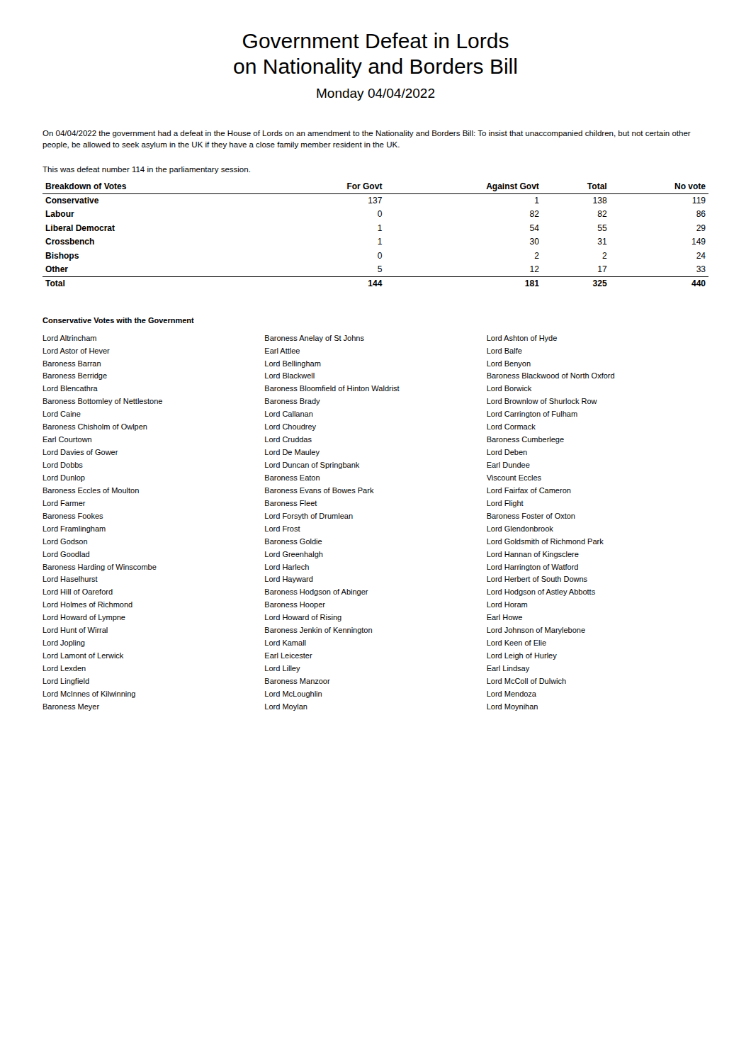Government Defeat in Lords
on Nationality and Borders Bill
Monday 04/04/2022
On 04/04/2022 the government had a defeat in the House of Lords on an amendment to the Nationality and Borders Bill: To insist that unaccompanied children, but not certain other people, be allowed to seek asylum in the UK if they have a close family member resident in the UK.
This was defeat number 114 in the parliamentary session.
| Breakdown of Votes | For Govt | Against Govt | Total | No vote |
| --- | --- | --- | --- | --- |
| Conservative | 137 | 1 | 138 | 119 |
| Labour | 0 | 82 | 82 | 86 |
| Liberal Democrat | 1 | 54 | 55 | 29 |
| Crossbench | 1 | 30 | 31 | 149 |
| Bishops | 0 | 2 | 2 | 24 |
| Other | 5 | 12 | 17 | 33 |
| Total | 144 | 181 | 325 | 440 |
Conservative Votes with the Government
| Lord Altrincham | Baroness Anelay of St Johns | Lord Ashton of Hyde |
| Lord Astor of Hever | Earl Attlee | Lord Balfe |
| Baroness Barran | Lord Bellingham | Lord Benyon |
| Baroness Berridge | Lord Blackwell | Baroness Blackwood of North Oxford |
| Lord Blencathra | Baroness Bloomfield of Hinton Waldrist | Lord Borwick |
| Baroness Bottomley of Nettlestone | Baroness Brady | Lord Brownlow of Shurlock Row |
| Lord Caine | Lord Callanan | Lord Carrington of Fulham |
| Baroness Chisholm of Owlpen | Lord Choudrey | Lord Cormack |
| Earl Courtown | Lord Cruddas | Baroness Cumberlege |
| Lord Davies of Gower | Lord De Mauley | Lord Deben |
| Lord Dobbs | Lord Duncan of Springbank | Earl Dundee |
| Lord Dunlop | Baroness Eaton | Viscount Eccles |
| Baroness Eccles of Moulton | Baroness Evans of Bowes Park | Lord Fairfax of Cameron |
| Lord Farmer | Baroness Fleet | Lord Flight |
| Baroness Fookes | Lord Forsyth of Drumlean | Baroness Foster of Oxton |
| Lord Framlingham | Lord Frost | Lord Glendonbrook |
| Lord Godson | Baroness Goldie | Lord Goldsmith of Richmond Park |
| Lord Goodlad | Lord Greenhalgh | Lord Hannan of Kingsclere |
| Baroness Harding of Winscombe | Lord Harlech | Lord Harrington of Watford |
| Lord Haselhurst | Lord Hayward | Lord Herbert of South Downs |
| Lord Hill of Oareford | Baroness Hodgson of Abinger | Lord Hodgson of Astley Abbotts |
| Lord Holmes of Richmond | Baroness Hooper | Lord Horam |
| Lord Howard of Lympne | Lord Howard of Rising | Earl Howe |
| Lord Hunt of Wirral | Baroness Jenkin of Kennington | Lord Johnson of Marylebone |
| Lord Jopling | Lord Kamall | Lord Keen of Elie |
| Lord Lamont of Lerwick | Earl Leicester | Lord Leigh of Hurley |
| Lord Lexden | Lord Lilley | Earl Lindsay |
| Lord Lingfield | Baroness Manzoor | Lord McColl of Dulwich |
| Lord McInnes of Kilwinning | Lord McLoughlin | Lord Mendoza |
| Baroness Meyer | Lord Moylan | Lord Moynihan |